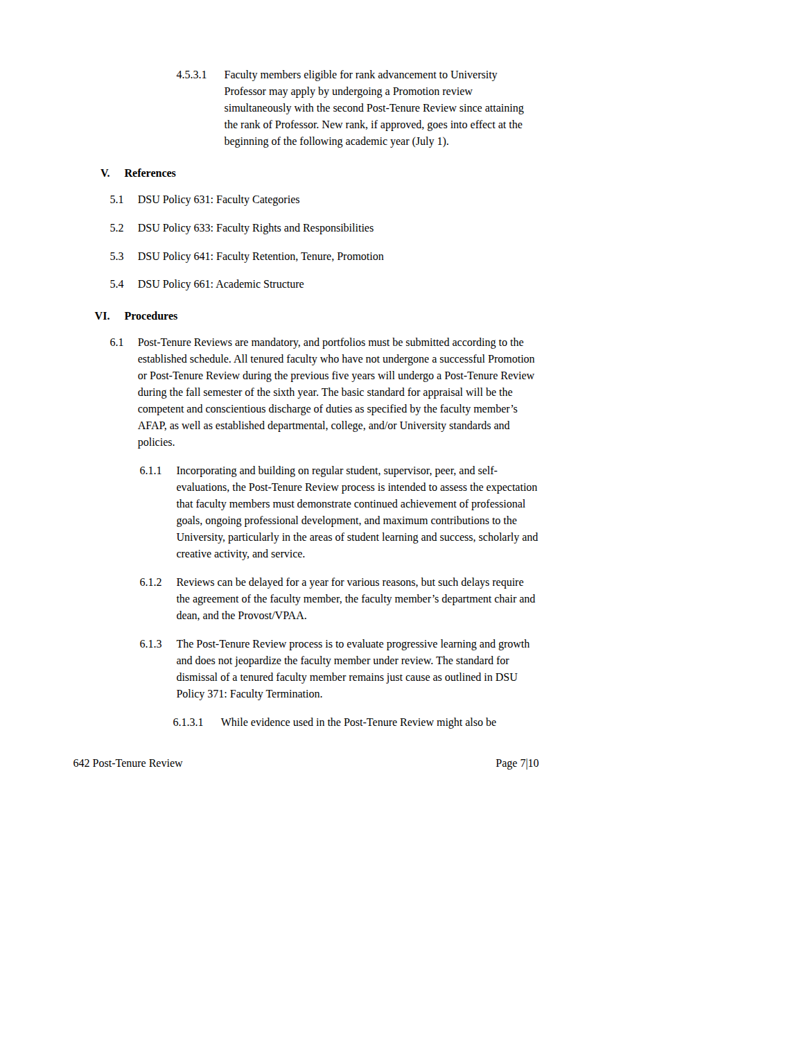4.5.3.1
Faculty members eligible for rank advancement to University Professor may apply by undergoing a Promotion review simultaneously with the second Post-Tenure Review since attaining the rank of Professor. New rank, if approved, goes into effect at the beginning of the following academic year (July 1).
V. References
5.1
DSU Policy 631: Faculty Categories
5.2
DSU Policy 633: Faculty Rights and Responsibilities
5.3
DSU Policy 641: Faculty Retention, Tenure, Promotion
5.4
DSU Policy 661: Academic Structure
VI. Procedures
6.1
Post-Tenure Reviews are mandatory, and portfolios must be submitted according to the established schedule. All tenured faculty who have not undergone a successful Promotion or Post-Tenure Review during the previous five years will undergo a Post-Tenure Review during the fall semester of the sixth year. The basic standard for appraisal will be the competent and conscientious discharge of duties as specified by the faculty member’s AFAP, as well as established departmental, college, and/or University standards and policies.
6.1.1
Incorporating and building on regular student, supervisor, peer, and self-evaluations, the Post-Tenure Review process is intended to assess the expectation that faculty members must demonstrate continued achievement of professional goals, ongoing professional development, and maximum contributions to the University, particularly in the areas of student learning and success, scholarly and creative activity, and service.
6.1.2
Reviews can be delayed for a year for various reasons, but such delays require the agreement of the faculty member, the faculty member’s department chair and dean, and the Provost/VPAA.
6.1.3
The Post-Tenure Review process is to evaluate progressive learning and growth and does not jeopardize the faculty member under review. The standard for dismissal of a tenured faculty member remains just cause as outlined in DSU Policy 371: Faculty Termination.
6.1.3.1
While evidence used in the Post-Tenure Review might also be
642 Post-Tenure Review Page 7|10